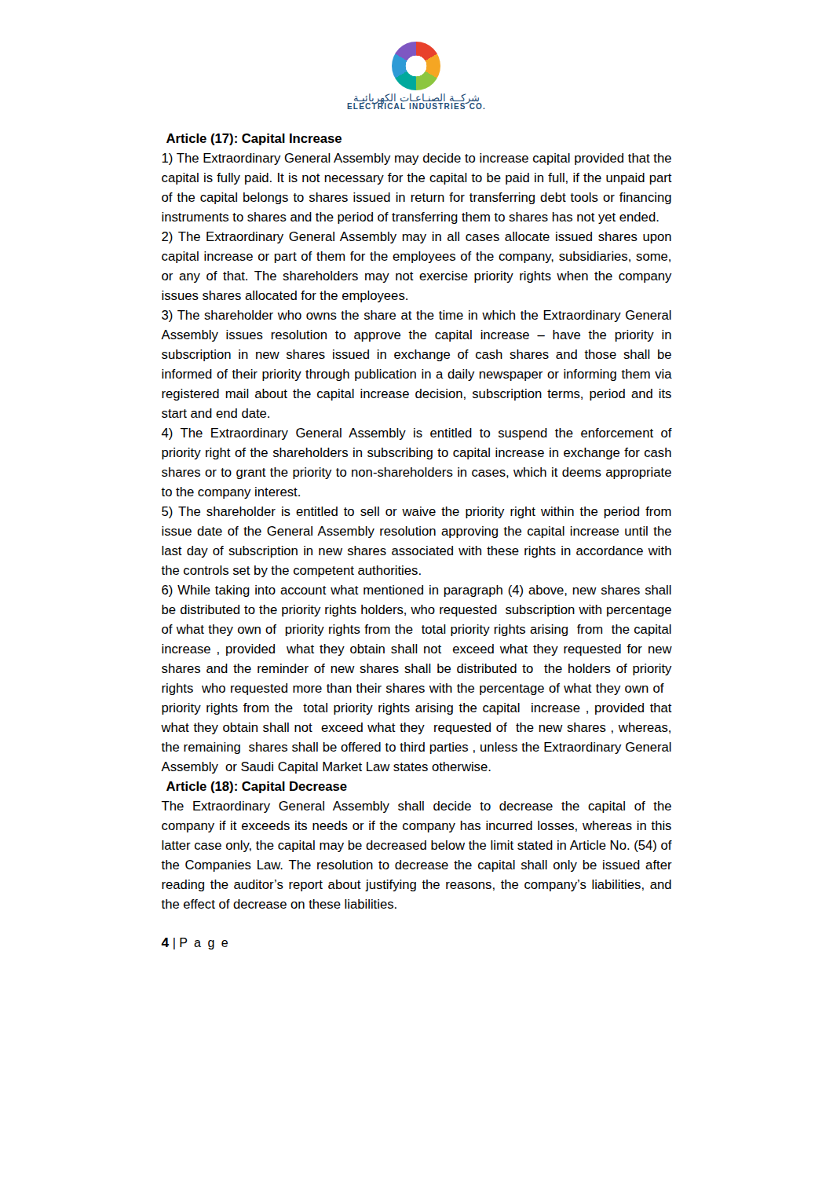شركــة الصنـاعـات الكهربائيـة
ELECTRICAL INDUSTRIES CO.
Article (17): Capital Increase
1) The Extraordinary General Assembly may decide to increase capital provided that the capital is fully paid. It is not necessary for the capital to be paid in full, if the unpaid part of the capital belongs to shares issued in return for transferring debt tools or financing instruments to shares and the period of transferring them to shares has not yet ended.
2) The Extraordinary General Assembly may in all cases allocate issued shares upon capital increase or part of them for the employees of the company, subsidiaries, some, or any of that. The shareholders may not exercise priority rights when the company issues shares allocated for the employees.
3) The shareholder who owns the share at the time in which the Extraordinary General Assembly issues resolution to approve the capital increase – have the priority in subscription in new shares issued in exchange of cash shares and those shall be informed of their priority through publication in a daily newspaper or informing them via registered mail about the capital increase decision, subscription terms, period and its start and end date.
4) The Extraordinary General Assembly is entitled to suspend the enforcement of priority right of the shareholders in subscribing to capital increase in exchange for cash shares or to grant the priority to non-shareholders in cases, which it deems appropriate to the company interest.
5) The shareholder is entitled to sell or waive the priority right within the period from issue date of the General Assembly resolution approving the capital increase until the last day of subscription in new shares associated with these rights in accordance with the controls set by the competent authorities.
6) While taking into account what mentioned in paragraph (4) above, new shares shall be distributed to the priority rights holders, who requested subscription with percentage of what they own of priority rights from the total priority rights arising from the capital increase , provided what they obtain shall not exceed what they requested for new shares and the reminder of new shares shall be distributed to the holders of priority rights who requested more than their shares with the percentage of what they own of priority rights from the total priority rights arising the capital increase , provided that what they obtain shall not exceed what they requested of the new shares , whereas, the remaining shares shall be offered to third parties , unless the Extraordinary General Assembly or Saudi Capital Market Law states otherwise.
Article (18): Capital Decrease
The Extraordinary General Assembly shall decide to decrease the capital of the company if it exceeds its needs or if the company has incurred losses, whereas in this latter case only, the capital may be decreased below the limit stated in Article No. (54) of the Companies Law. The resolution to decrease the capital shall only be issued after reading the auditor’s report about justifying the reasons, the company’s liabilities, and the effect of decrease on these liabilities.
4 | P a g e